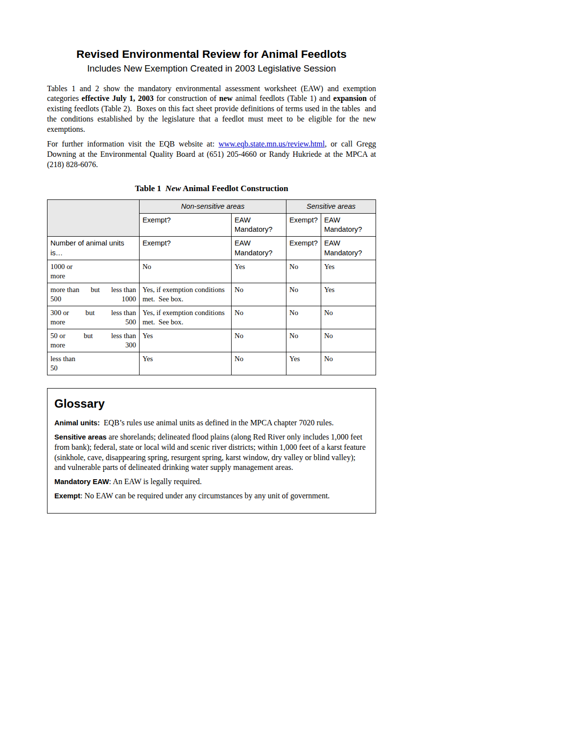Revised Environmental Review for Animal Feedlots
Includes New Exemption Created in 2003 Legislative Session
Tables 1 and 2 show the mandatory environmental assessment worksheet (EAW) and exemption categories effective July 1, 2003 for construction of new animal feedlots (Table 1) and expansion of existing feedlots (Table 2). Boxes on this fact sheet provide definitions of terms used in the tables and the conditions established by the legislature that a feedlot must meet to be eligible for the new exemptions.
For further information visit the EQB website at: www.eqb.state.mn.us/review.html, or call Gregg Downing at the Environmental Quality Board at (651) 205-4660 or Randy Hukriede at the MPCA at (218) 828-6076.
Table 1 New Animal Feedlot Construction
| | Non-sensitive areas | Sensitive areas |
| --- | --- | --- |
| Exempt? | EAW Mandatory? | Exempt? | EAW Mandatory? |
| Number of animal units is… | Exempt? | EAW Mandatory? | Exempt? | EAW Mandatory? |
| 1000 or more | No | Yes | No | Yes |
| more than but less than 500 1000 | Yes, if exemption conditions met. See box. | No | No | Yes |
| 300 or but less than more 500 | Yes, if exemption conditions met. See box. | No | No | No |
| 50 or but less than more 300 | Yes | No | No | No |
| less than 50 | Yes | No | Yes | No |
Glossary
Animal units: EQB’s rules use animal units as defined in the MPCA chapter 7020 rules.
Sensitive areas are shorelands; delineated flood plains (along Red River only includes 1,000 feet from bank); federal, state or local wild and scenic river districts; within 1,000 feet of a karst feature (sinkhole, cave, disappearing spring, resurgent spring, karst window, dry valley or blind valley); and vulnerable parts of delineated drinking water supply management areas.
Mandatory EAW: An EAW is legally required.
Exempt: No EAW can be required under any circumstances by any unit of government.